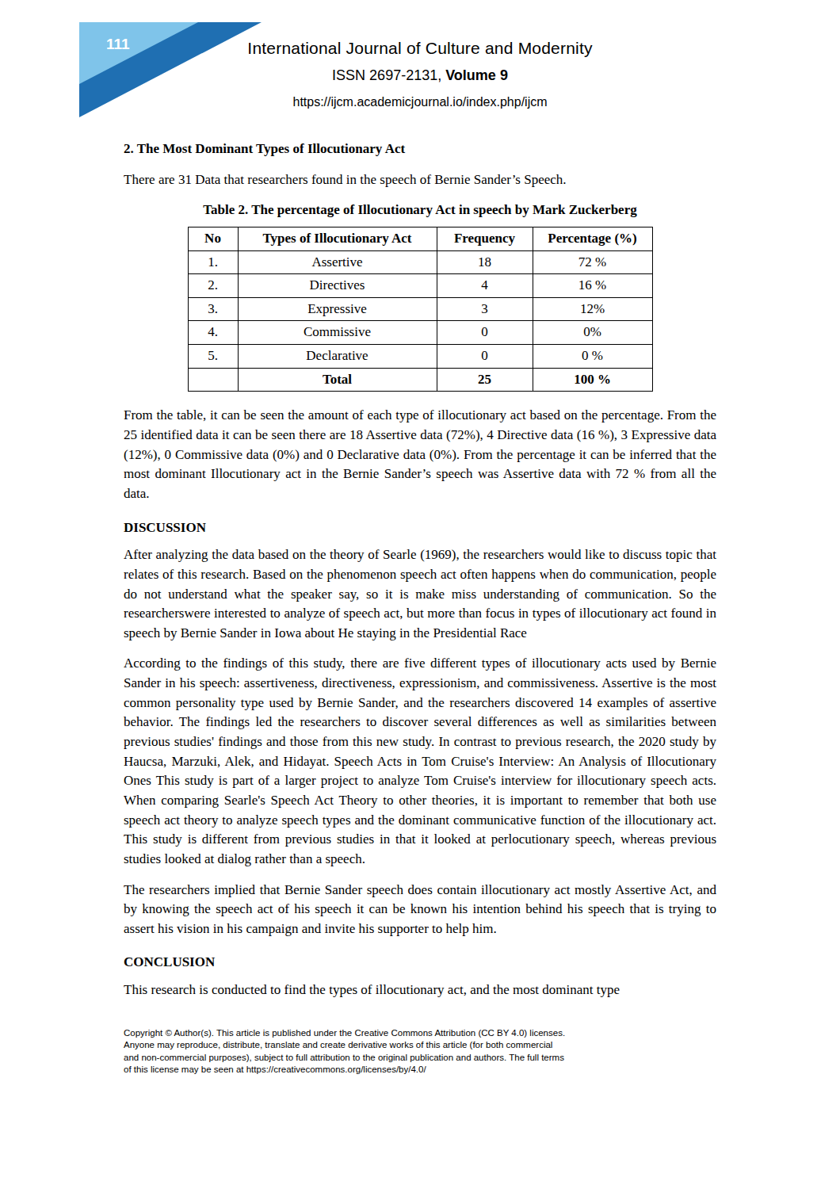111
International Journal of Culture and Modernity
ISSN 2697-2131, Volume 9
https://ijcm.academicjournal.io/index.php/ijcm
2. The Most Dominant Types of Illocutionary Act
There are 31 Data that researchers found in the speech of Bernie Sander’s Speech.
Table 2. The percentage of Illocutionary Act in speech by Mark Zuckerberg
| No | Types of Illocutionary Act | Frequency | Percentage (%) |
| --- | --- | --- | --- |
| 1. | Assertive | 18 | 72 % |
| 2. | Directives | 4 | 16 % |
| 3. | Expressive | 3 | 12% |
| 4. | Commissive | 0 | 0% |
| 5. | Declarative | 0 | 0 % |
| | Total | 25 | 100 % |
From the table, it can be seen the amount of each type of illocutionary act based on the percentage. From the 25 identified data it can be seen there are 18 Assertive data (72%), 4 Directive data (16 %), 3 Expressive data (12%), 0 Commissive data (0%) and 0 Declarative data (0%). From the percentage it can be inferred that the most dominant Illocutionary act in the Bernie Sander’s speech was Assertive data with 72 % from all the data.
DISCUSSION
After analyzing the data based on the theory of Searle (1969), the researchers would like to discuss topic that relates of this research. Based on the phenomenon speech act often happens when do communication, people do not understand what the speaker say, so it is make miss understanding of communication. So the researcherswere interested to analyze of speech act, but more than focus in types of illocutionary act found in speech by Bernie Sander in Iowa about He staying in the Presidential Race
According to the findings of this study, there are five different types of illocutionary acts used by Bernie Sander in his speech: assertiveness, directiveness, expressionism, and commissiveness. Assertive is the most common personality type used by Bernie Sander, and the researchers discovered 14 examples of assertive behavior. The findings led the researchers to discover several differences as well as similarities between previous studies' findings and those from this new study. In contrast to previous research, the 2020 study by Haucsa, Marzuki, Alek, and Hidayat. Speech Acts in Tom Cruise's Interview: An Analysis of Illocutionary Ones This study is part of a larger project to analyze Tom Cruise's interview for illocutionary speech acts. When comparing Searle's Speech Act Theory to other theories, it is important to remember that both use speech act theory to analyze speech types and the dominant communicative function of the illocutionary act. This study is different from previous studies in that it looked at perlocutionary speech, whereas previous studies looked at dialog rather than a speech.
The researchers implied that Bernie Sander speech does contain illocutionary act mostly Assertive Act, and by knowing the speech act of his speech it can be known his intention behind his speech that is trying to assert his vision in his campaign and invite his supporter to help him.
CONCLUSION
This research is conducted to find the types of illocutionary act, and the most dominant type
Copyright © Author(s). This article is published under the Creative Commons Attribution (CC BY 4.0) licenses.
Anyone may reproduce, distribute, translate and create derivative works of this article (for both commercial
and non-commercial purposes), subject to full attribution to the original publication and authors. The full terms
of this license may be seen at https://creativecommons.org/licenses/by/4.0/